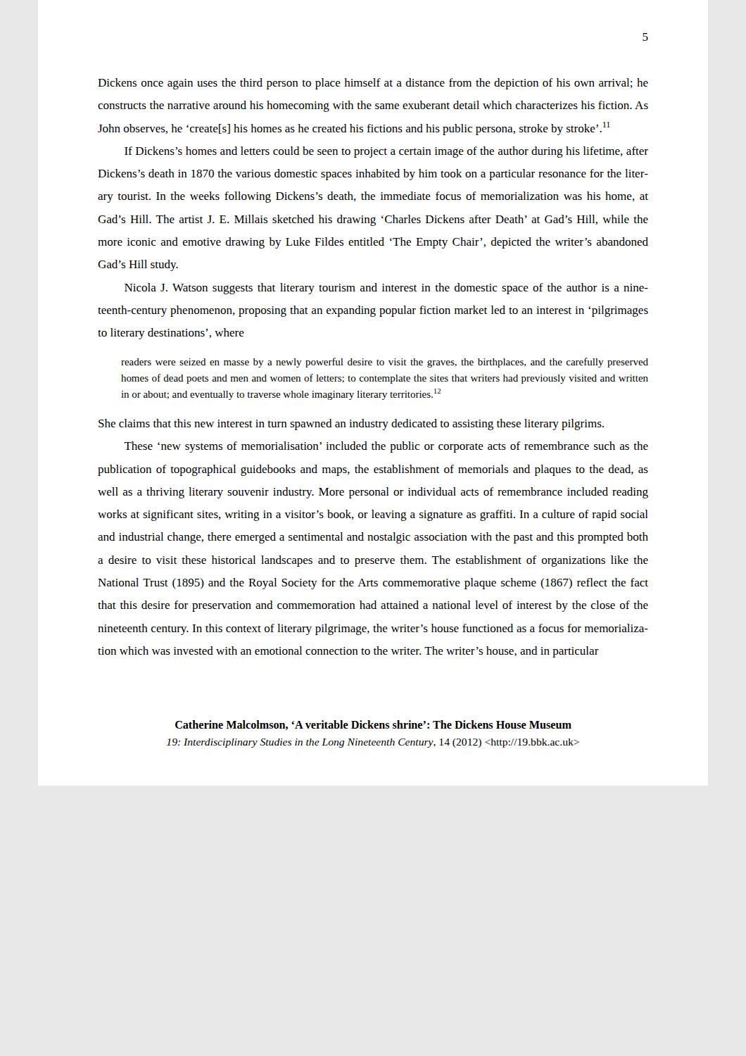5
Dickens once again uses the third person to place himself at a distance from the depiction of his own arrival; he constructs the narrative around his homecoming with the same exuberant detail which characterizes his fiction. As John observes, he ‘create[s] his homes as he created his fictions and his public persona, stroke by stroke’.11
If Dickens’s homes and letters could be seen to project a certain image of the author during his lifetime, after Dickens’s death in 1870 the various domestic spaces inhabited by him took on a particular resonance for the literary tourist. In the weeks following Dickens’s death, the immediate focus of memorialization was his home, at Gad’s Hill. The artist J. E. Millais sketched his drawing ‘Charles Dickens after Death’ at Gad’s Hill, while the more iconic and emotive drawing by Luke Fildes entitled ‘The Empty Chair’, depicted the writer’s abandoned Gad’s Hill study.
Nicola J. Watson suggests that literary tourism and interest in the domestic space of the author is a nineteenth-century phenomenon, proposing that an expanding popular fiction market led to an interest in ‘pilgrimages to literary destinations’, where
readers were seized en masse by a newly powerful desire to visit the graves, the birthplaces, and the carefully preserved homes of dead poets and men and women of letters; to contemplate the sites that writers had previously visited and written in or about; and eventually to traverse whole imaginary literary territories.12
She claims that this new interest in turn spawned an industry dedicated to assisting these literary pilgrims.
These ‘new systems of memorialisation’ included the public or corporate acts of remembrance such as the publication of topographical guidebooks and maps, the establishment of memorials and plaques to the dead, as well as a thriving literary souvenir industry. More personal or individual acts of remembrance included reading works at significant sites, writing in a visitor’s book, or leaving a signature as graffiti. In a culture of rapid social and industrial change, there emerged a sentimental and nostalgic association with the past and this prompted both a desire to visit these historical landscapes and to preserve them. The establishment of organizations like the National Trust (1895) and the Royal Society for the Arts commemorative plaque scheme (1867) reflect the fact that this desire for preservation and commemoration had attained a national level of interest by the close of the nineteenth century. In this context of literary pilgrimage, the writer’s house functioned as a focus for memorialization which was invested with an emotional connection to the writer. The writer’s house, and in particular
Catherine Malcolmson, ‘A veritable Dickens shrine’: The Dickens House Museum
19: Interdisciplinary Studies in the Long Nineteenth Century, 14 (2012) <http://19.bbk.ac.uk>